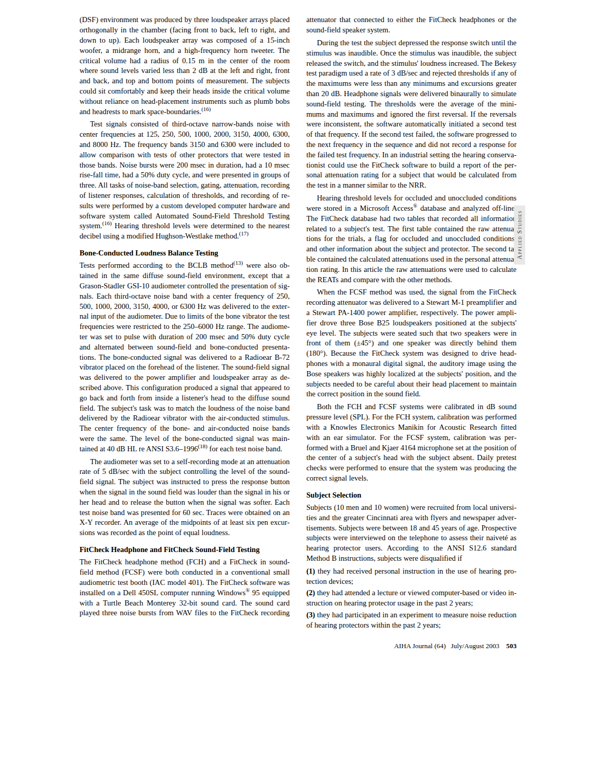Applied Studies
(DSF) environment was produced by three loudspeaker arrays placed orthogonally in the chamber (facing front to back, left to right, and down to up). Each loudspeaker array was composed of a 15-inch woofer, a midrange horn, and a high-frequency horn tweeter. The critical volume had a radius of 0.15 m in the center of the room where sound levels varied less than 2 dB at the left and right, front and back, and top and bottom points of measurement. The subjects could sit comfortably and keep their heads inside the critical volume without reliance on head-placement instruments such as plumb bobs and headrests to mark space-boundaries.(16)
Test signals consisted of third-octave narrow-bands noise with center frequencies at 125, 250, 500, 1000, 2000, 3150, 4000, 6300, and 8000 Hz. The frequency bands 3150 and 6300 were included to allow comparison with tests of other protectors that were tested in those bands. Noise bursts were 200 msec in duration, had a 10 msec rise-fall time, had a 50% duty cycle, and were presented in groups of three. All tasks of noise-band selection, gating, attenuation, recording of listener responses, calculation of thresholds, and recording of results were performed by a custom developed computer hardware and software system called Automated Sound-Field Threshold Testing system.(16) Hearing threshold levels were determined to the nearest decibel using a modified Hughson-Westlake method.(17)
Bone-Conducted Loudness Balance Testing
Tests performed according to the BCLB method(13) were also obtained in the same diffuse sound-field environment, except that a Grason-Stadler GSI-10 audiometer controlled the presentation of signals. Each third-octave noise band with a center frequency of 250, 500, 1000, 2000, 3150, 4000, or 6300 Hz was delivered to the external input of the audiometer. Due to limits of the bone vibrator the test frequencies were restricted to the 250–6000 Hz range. The audiometer was set to pulse with duration of 200 msec and 50% duty cycle and alternated between sound-field and bone-conducted presentations. The bone-conducted signal was delivered to a Radioear B-72 vibrator placed on the forehead of the listener. The sound-field signal was delivered to the power amplifier and loudspeaker array as described above. This configuration produced a signal that appeared to go back and forth from inside a listener's head to the diffuse sound field. The subject's task was to match the loudness of the noise band delivered by the Radioear vibrator with the air-conducted stimulus. The center frequency of the bone- and air-conducted noise bands were the same. The level of the bone-conducted signal was maintained at 40 dB HL re ANSI S3.6–1996(18) for each test noise band.
The audiometer was set to a self-recording mode at an attenuation rate of 5 dB/sec with the subject controlling the level of the sound-field signal. The subject was instructed to press the response button when the signal in the sound field was louder than the signal in his or her head and to release the button when the signal was softer. Each test noise band was presented for 60 sec. Traces were obtained on an X-Y recorder. An average of the midpoints of at least six pen excursions was recorded as the point of equal loudness.
FitCheck Headphone and FitCheck Sound-Field Testing
The FitCheck headphone method (FCH) and a FitCheck in sound-field method (FCSF) were both conducted in a conventional small audiometric test booth (IAC model 401). The FitCheck software was installed on a Dell 450SL computer running Windows® 95 equipped with a Turtle Beach Monterey 32-bit sound card. The sound card played three noise bursts from WAV files to the FitCheck recording attenuator that connected to either the FitCheck headphones or the sound-field speaker system.
During the test the subject depressed the response switch until the stimulus was inaudible. Once the stimulus was inaudible, the subject released the switch, and the stimulus' loudness increased. The Bekesy test paradigm used a rate of 3 dB/sec and rejected thresholds if any of the maximums were less than any minimums and excursions greater than 20 dB. Headphone signals were delivered binaurally to simulate sound-field testing. The thresholds were the average of the minimums and maximums and ignored the first reversal. If the reversals were inconsistent, the software automatically initiated a second test of that frequency. If the second test failed, the software progressed to the next frequency in the sequence and did not record a response for the failed test frequency. In an industrial setting the hearing conservationist could use the FitCheck software to build a report of the personal attenuation rating for a subject that would be calculated from the test in a manner similar to the NRR.
Hearing threshold levels for occluded and unoccluded conditions were stored in a Microsoft Access® database and analyzed off-line. The FitCheck database had two tables that recorded all information related to a subject's test. The first table contained the raw attenuations for the trials, a flag for occluded and unoccluded conditions, and other information about the subject and protector. The second table contained the calculated attenuations used in the personal attenuation rating. In this article the raw attenuations were used to calculate the REATs and compare with the other methods.
When the FCSF method was used, the signal from the FitCheck recording attenuator was delivered to a Stewart M-1 preamplifier and a Stewart PA-1400 power amplifier, respectively. The power amplifier drove three Bose B25 loudspeakers positioned at the subjects' eye level. The subjects were seated such that two speakers were in front of them (±45°) and one speaker was directly behind them (180°). Because the FitCheck system was designed to drive headphones with a monaural digital signal, the auditory image using the Bose speakers was highly localized at the subjects' position, and the subjects needed to be careful about their head placement to maintain the correct position in the sound field.
Both the FCH and FCSF systems were calibrated in dB sound pressure level (SPL). For the FCH system, calibration was performed with a Knowles Electronics Manikin for Acoustic Research fitted with an ear simulator. For the FCSF system, calibration was performed with a Bruel and Kjaer 4164 microphone set at the position of the center of a subject's head with the subject absent. Daily pretest checks were performed to ensure that the system was producing the correct signal levels.
Subject Selection
Subjects (10 men and 10 women) were recruited from local universities and the greater Cincinnati area with flyers and newspaper advertisements. Subjects were between 18 and 45 years of age. Prospective subjects were interviewed on the telephone to assess their naiveté as hearing protector users. According to the ANSI S12.6 standard Method B instructions, subjects were disqualified if
(1) they had received personal instruction in the use of hearing protection devices;
(2) they had attended a lecture or viewed computer-based or video instruction on hearing protector usage in the past 2 years;
(3) they had participated in an experiment to measure noise reduction of hearing protectors within the past 2 years;
AIHA Journal (64) July/August 2003 503